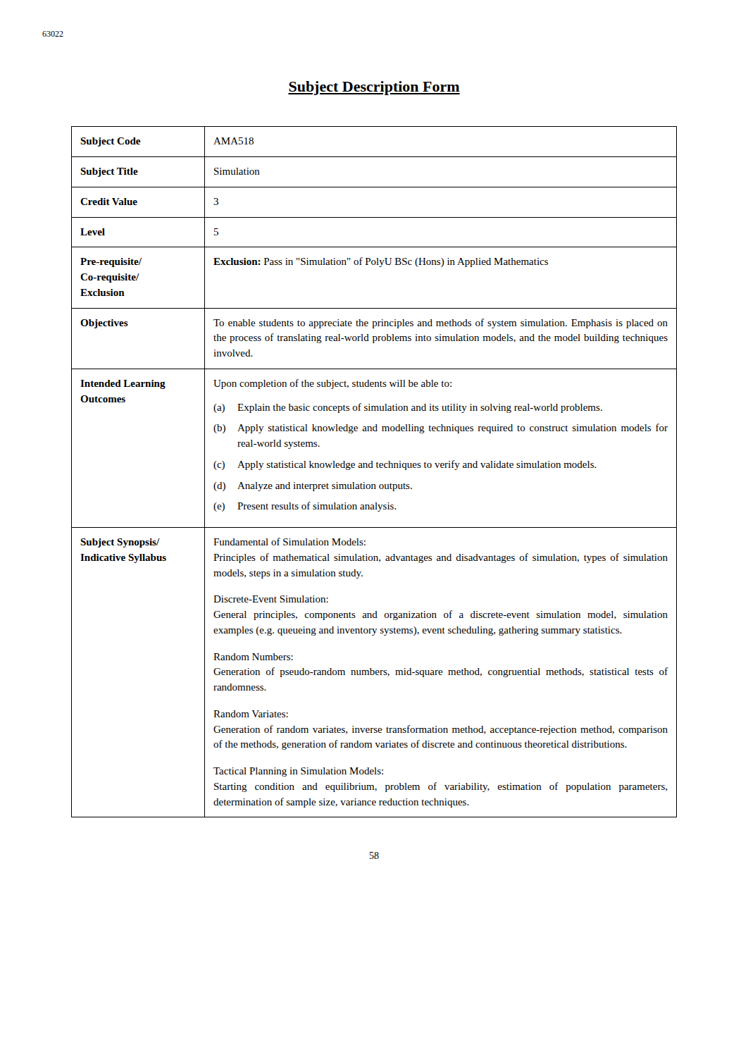63022
Subject Description Form
| Subject Code | AMA518 |
| Subject Title | Simulation |
| Credit Value | 3 |
| Level | 5 |
| Pre-requisite/ Co-requisite/ Exclusion | Exclusion: Pass in "Simulation" of PolyU BSc (Hons) in Applied Mathematics |
| Objectives | To enable students to appreciate the principles and methods of system simulation. Emphasis is placed on the process of translating real-world problems into simulation models, and the model building techniques involved. |
| Intended Learning Outcomes | Upon completion of the subject, students will be able to: (a) Explain the basic concepts of simulation and its utility in solving real-world problems. (b) Apply statistical knowledge and modelling techniques required to construct simulation models for real-world systems. (c) Apply statistical knowledge and techniques to verify and validate simulation models. (d) Analyze and interpret simulation outputs. (e) Present results of simulation analysis. |
| Subject Synopsis/ Indicative Syllabus | Fundamental of Simulation Models: Principles of mathematical simulation, advantages and disadvantages of simulation, types of simulation models, steps in a simulation study. Discrete-Event Simulation: General principles, components and organization of a discrete-event simulation model, simulation examples (e.g. queueing and inventory systems), event scheduling, gathering summary statistics. Random Numbers: Generation of pseudo-random numbers, mid-square method, congruential methods, statistical tests of randomness. Random Variates: Generation of random variates, inverse transformation method, acceptance-rejection method, comparison of the methods, generation of random variates of discrete and continuous theoretical distributions. Tactical Planning in Simulation Models: Starting condition and equilibrium, problem of variability, estimation of population parameters, determination of sample size, variance reduction techniques. |
58